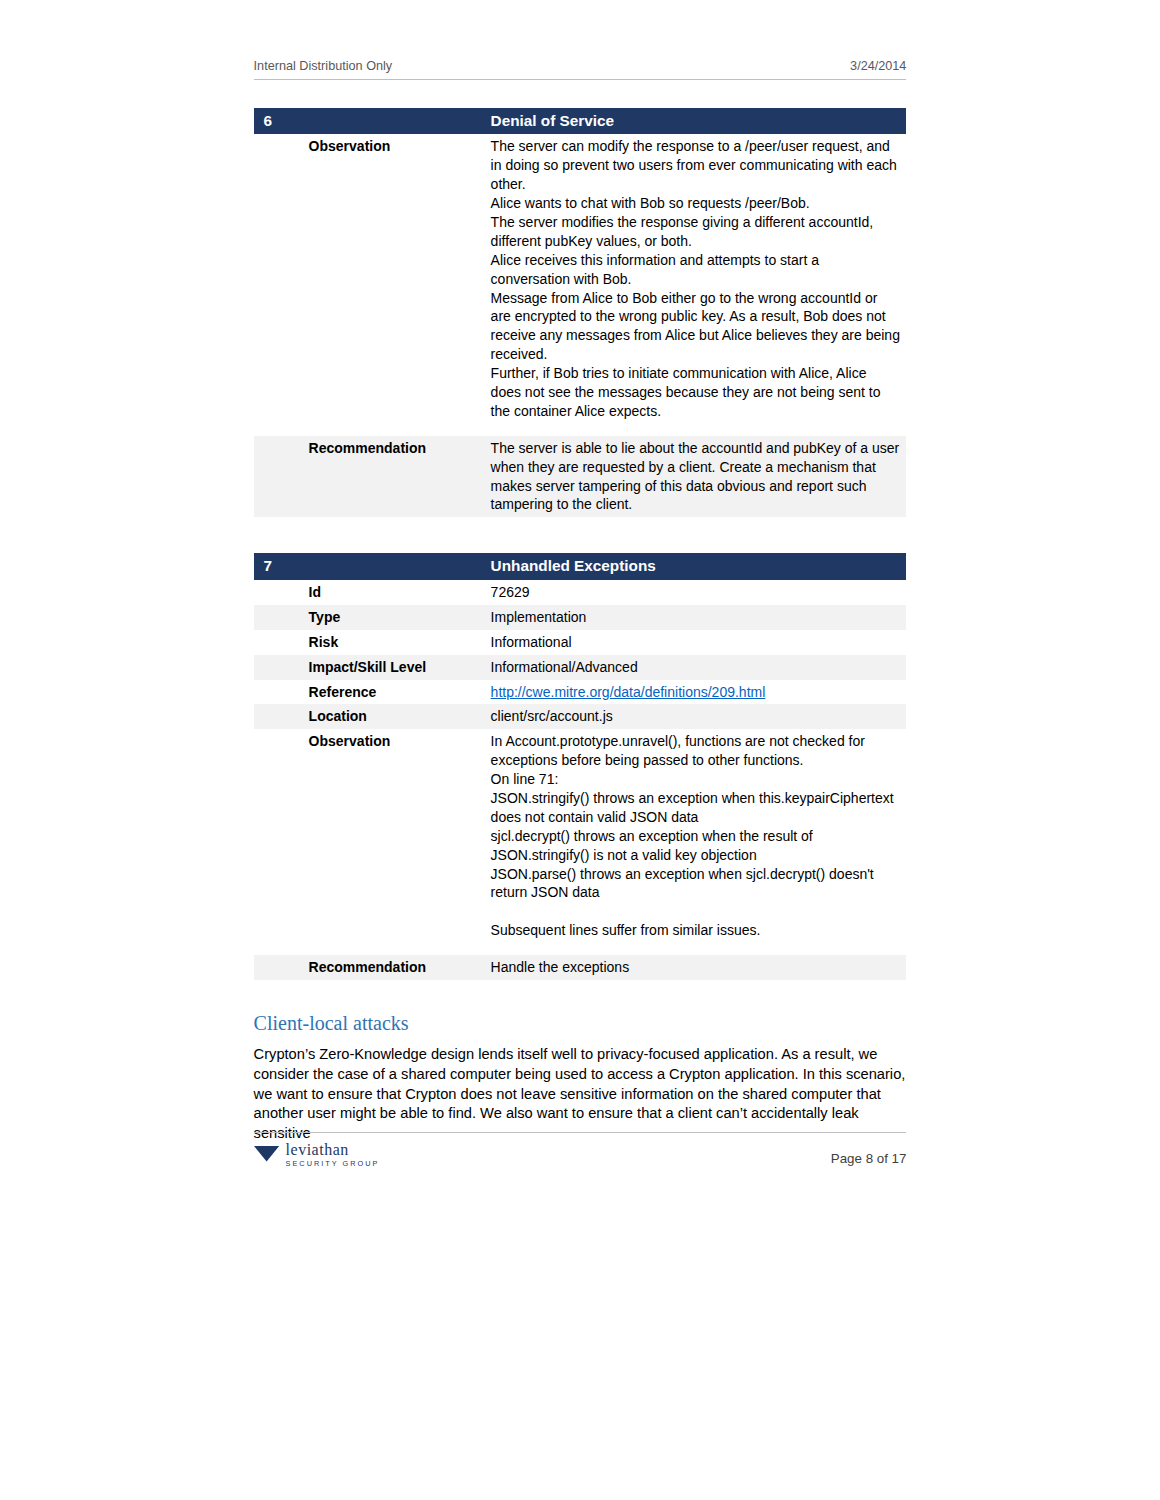Internal Distribution Only 3/24/2014
| 6 | Denial of Service |
| Observation | The server can modify the response to a /peer/user request, and in doing so prevent two users from ever communicating with each other. Alice wants to chat with Bob so requests /peer/Bob. The server modifies the response giving a different accountId, different pubKey values, or both. Alice receives this information and attempts to start a conversation with Bob. Message from Alice to Bob either go to the wrong accountId or are encrypted to the wrong public key. As a result, Bob does not receive any messages from Alice but Alice believes they are being received. Further, if Bob tries to initiate communication with Alice, Alice does not see the messages because they are not being sent to the container Alice expects. |
| Recommendation | The server is able to lie about the accountId and pubKey of a user when they are requested by a client. Create a mechanism that makes server tampering of this data obvious and report such tampering to the client. |
| 7 | Unhandled Exceptions |
| Id | 72629 |
| Type | Implementation |
| Risk | Informational |
| Impact/Skill Level | Informational/Advanced |
| Reference | http://cwe.mitre.org/data/definitions/209.html |
| Location | client/src/account.js |
| Observation | In Account.prototype.unravel(), functions are not checked for exceptions before being passed to other functions. On line 71: JSON.stringify() throws an exception when this.keypairCiphertext does not contain valid JSON data sjcl.decrypt() throws an exception when the result of JSON.stringify() is not a valid key objection JSON.parse() throws an exception when sjcl.decrypt() doesn't return JSON data Subsequent lines suffer from similar issues. |
| Recommendation | Handle the exceptions |
Client-local attacks
Crypton’s Zero-Knowledge design lends itself well to privacy-focused application. As a result, we consider the case of a shared computer being used to access a Crypton application. In this scenario, we want to ensure that Crypton does not leave sensitive information on the shared computer that another user might be able to find. We also want to ensure that a client can’t accidentally leak sensitive
leviathan SECURITY GROUP
Page 8 of 17